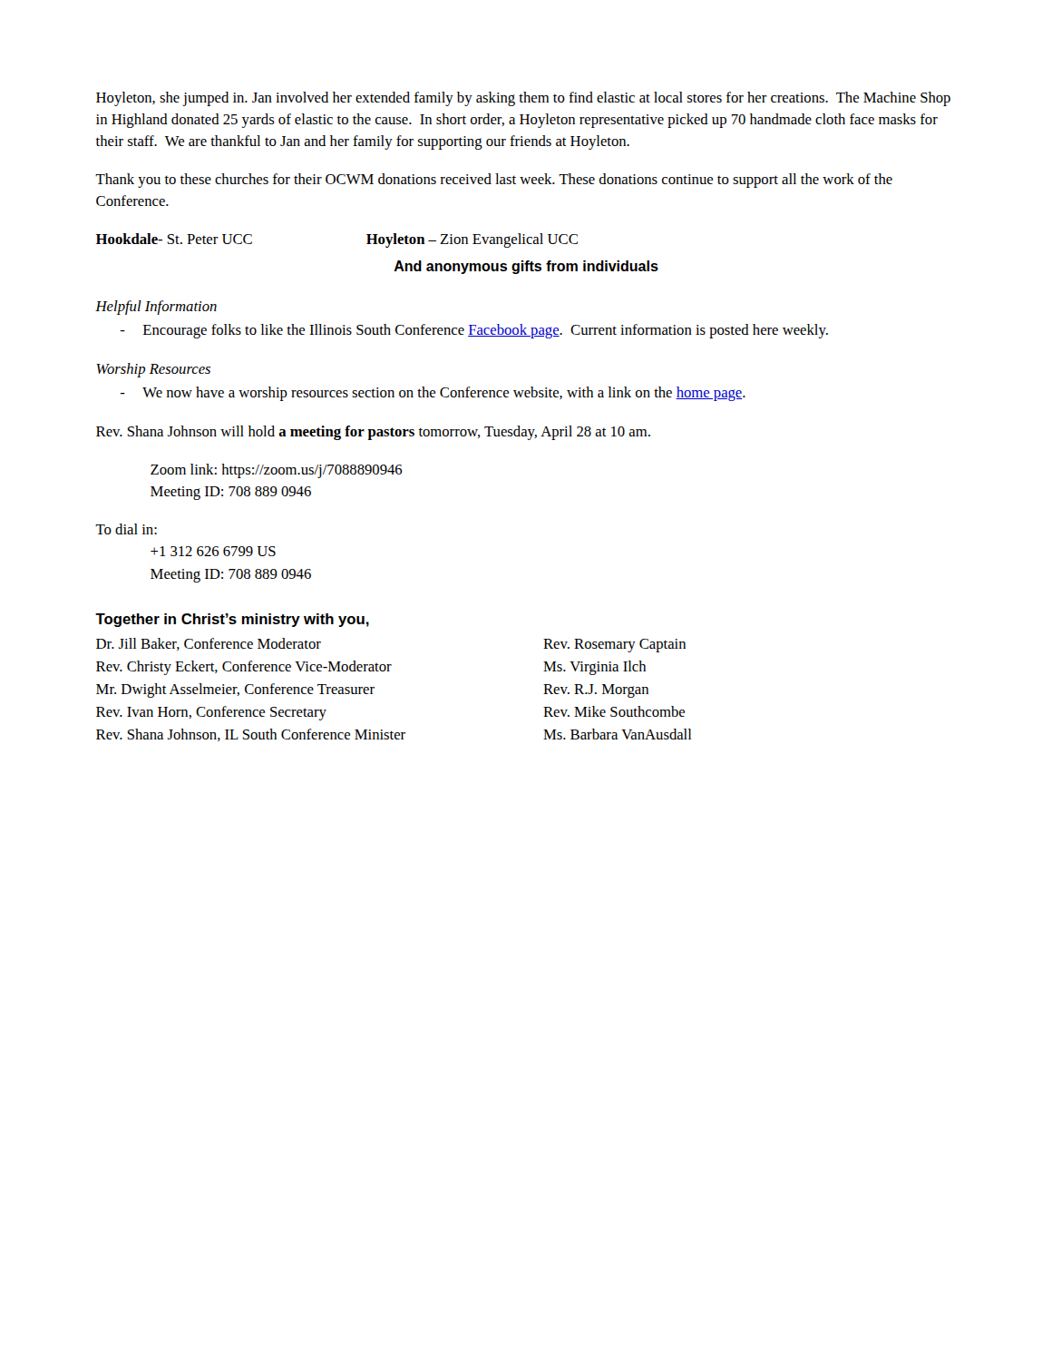Hoyleton, she jumped in. Jan involved her extended family by asking them to find elastic at local stores for her creations. The Machine Shop in Highland donated 25 yards of elastic to the cause. In short order, a Hoyleton representative picked up 70 handmade cloth face masks for their staff. We are thankful to Jan and her family for supporting our friends at Hoyleton.
Thank you to these churches for their OCWM donations received last week. These donations continue to support all the work of the Conference.
Hookdale- St. Peter UCC Hoyleton – Zion Evangelical UCC
And anonymous gifts from individuals
Helpful Information
Encourage folks to like the Illinois South Conference Facebook page. Current information is posted here weekly.
Worship Resources
We now have a worship resources section on the Conference website, with a link on the home page.
Rev. Shana Johnson will hold a meeting for pastors tomorrow, Tuesday, April 28 at 10 am.
Zoom link: https://zoom.us/j/7088890946
Meeting ID: 708 889 0946
To dial in:
+1 312 626 6799 US
Meeting ID: 708 889 0946
Together in Christ’s ministry with you,
| Dr. Jill Baker, Conference Moderator | Rev. Rosemary Captain |
| Rev. Christy Eckert, Conference Vice-Moderator | Ms. Virginia Ilch |
| Mr. Dwight Asselmeier, Conference Treasurer | Rev. R.J. Morgan |
| Rev. Ivan Horn, Conference Secretary | Rev. Mike Southcombe |
| Rev. Shana Johnson, IL South Conference Minister | Ms. Barbara VanAusdall |